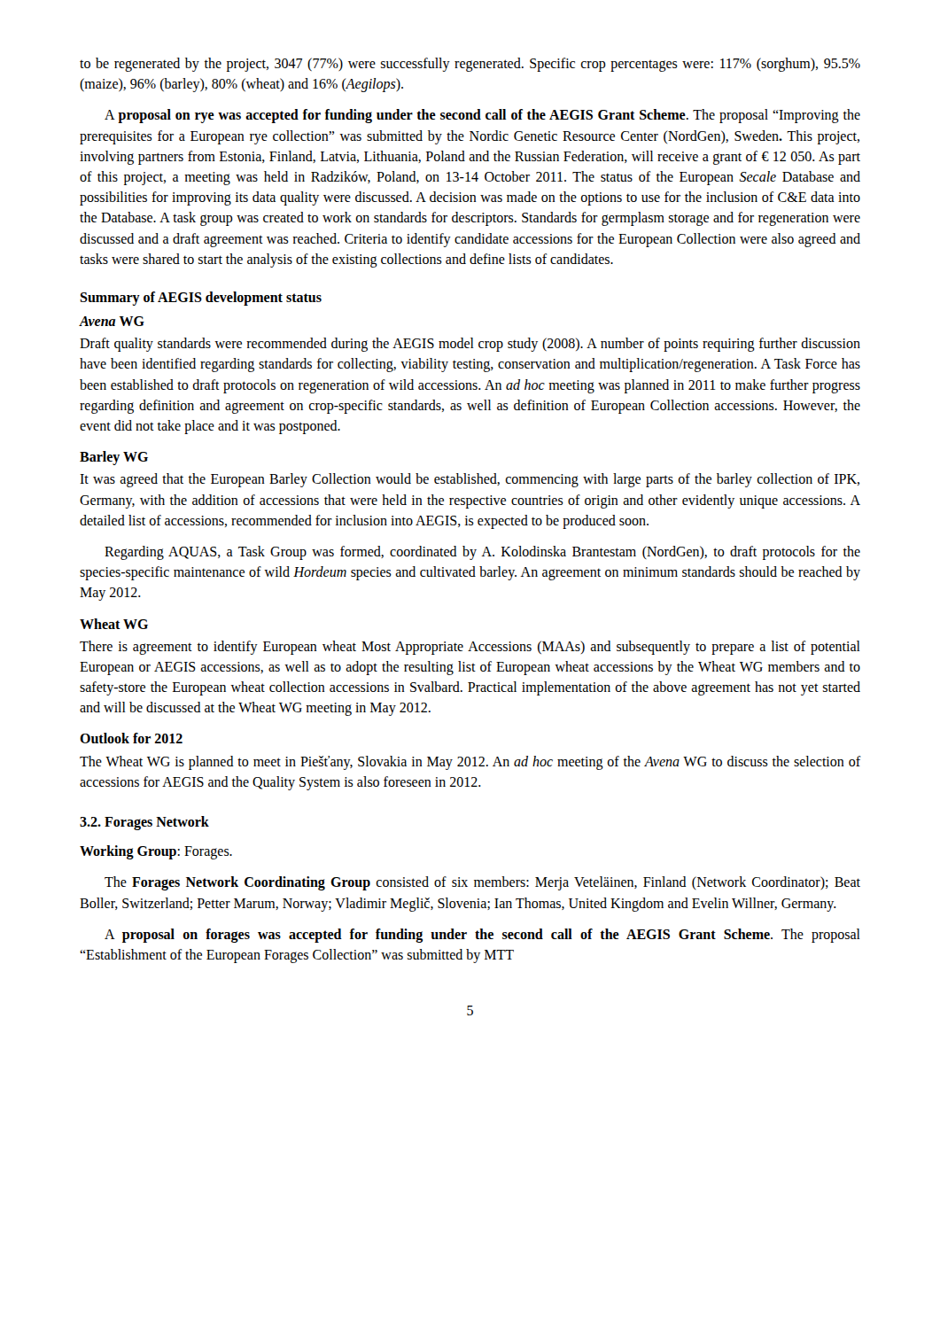to be regenerated by the project, 3047 (77%) were successfully regenerated. Specific crop percentages were: 117% (sorghum), 95.5% (maize), 96% (barley), 80% (wheat) and 16% (Aegilops).
A proposal on rye was accepted for funding under the second call of the AEGIS Grant Scheme. The proposal “Improving the prerequisites for a European rye collection” was submitted by the Nordic Genetic Resource Center (NordGen), Sweden. This project, involving partners from Estonia, Finland, Latvia, Lithuania, Poland and the Russian Federation, will receive a grant of € 12 050. As part of this project, a meeting was held in Radzików, Poland, on 13-14 October 2011. The status of the European Secale Database and possibilities for improving its data quality were discussed. A decision was made on the options to use for the inclusion of C&E data into the Database. A task group was created to work on standards for descriptors. Standards for germplasm storage and for regeneration were discussed and a draft agreement was reached. Criteria to identify candidate accessions for the European Collection were also agreed and tasks were shared to start the analysis of the existing collections and define lists of candidates.
Summary of AEGIS development status
Avena WG
Draft quality standards were recommended during the AEGIS model crop study (2008). A number of points requiring further discussion have been identified regarding standards for collecting, viability testing, conservation and multiplication/regeneration. A Task Force has been established to draft protocols on regeneration of wild accessions. An ad hoc meeting was planned in 2011 to make further progress regarding definition and agreement on crop-specific standards, as well as definition of European Collection accessions. However, the event did not take place and it was postponed.
Barley WG
It was agreed that the European Barley Collection would be established, commencing with large parts of the barley collection of IPK, Germany, with the addition of accessions that were held in the respective countries of origin and other evidently unique accessions. A detailed list of accessions, recommended for inclusion into AEGIS, is expected to be produced soon.
Regarding AQUAS, a Task Group was formed, coordinated by A. Kolodinska Brantestam (NordGen), to draft protocols for the species-specific maintenance of wild Hordeum species and cultivated barley. An agreement on minimum standards should be reached by May 2012.
Wheat WG
There is agreement to identify European wheat Most Appropriate Accessions (MAAs) and subsequently to prepare a list of potential European or AEGIS accessions, as well as to adopt the resulting list of European wheat accessions by the Wheat WG members and to safety-store the European wheat collection accessions in Svalbard. Practical implementation of the above agreement has not yet started and will be discussed at the Wheat WG meeting in May 2012.
Outlook for 2012
The Wheat WG is planned to meet in Piešťany, Slovakia in May 2012. An ad hoc meeting of the Avena WG to discuss the selection of accessions for AEGIS and the Quality System is also foreseen in 2012.
3.2. Forages Network
Working Group: Forages.
The Forages Network Coordinating Group consisted of six members: Merja Veteläinen, Finland (Network Coordinator); Beat Boller, Switzerland; Petter Marum, Norway; Vladimir Meglič, Slovenia; Ian Thomas, United Kingdom and Evelin Willner, Germany.
A proposal on forages was accepted for funding under the second call of the AEGIS Grant Scheme. The proposal “Establishment of the European Forages Collection” was submitted by MTT
5